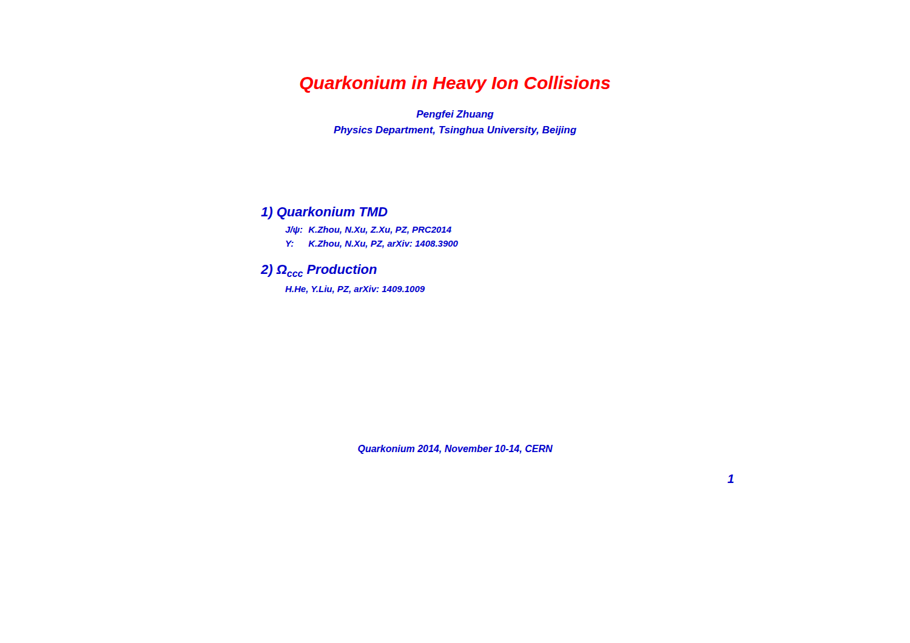Quarkonium in Heavy Ion Collisions
Pengfei Zhuang
Physics Department, Tsinghua University, Beijing
1) Quarkonium TMD
J/ψ: K.Zhou, N.Xu, Z.Xu, PZ, PRC2014
Υ: K.Zhou, N.Xu, PZ, arXiv: 1408.3900
2) Ωccc Production
H.He, Y.Liu, PZ, arXiv: 1409.1009
Quarkonium 2014, November 10-14, CERN
1